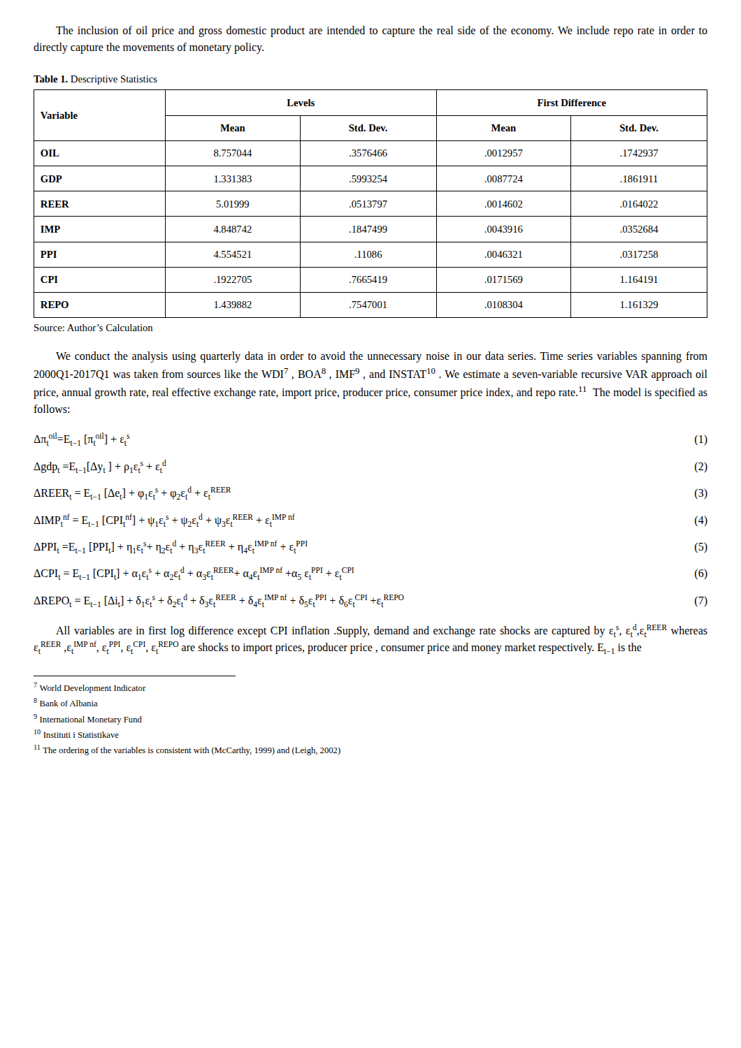The inclusion of oil price and gross domestic product are intended to capture the real side of the economy. We include repo rate in order to directly capture the movements of monetary policy.
Table 1. Descriptive Statistics
| Variable | Levels | First Difference |
| --- | --- | --- |
| Mean | Std. Dev. | Mean | Std. Dev. |
| OIL | 8.757044 | .3576466 | .0012957 | .1742937 |
| GDP | 1.331383 | .5993254 | .0087724 | .1861911 |
| REER | 5.01999 | .0513797 | .0014602 | .0164022 |
| IMP | 4.848742 | .1847499 | .0043916 | .0352684 |
| PPI | 4.554521 | .11086 | .0046321 | .0317258 |
| CPI | .1922705 | .7665419 | .0171569 | 1.164191 |
| REPO | 1.439882 | .7547001 | .0108304 | 1.161329 |
Source: Author’s Calculation
We conduct the analysis using quarterly data in order to avoid the unnecessary noise in our data series. Time series variables spanning from 2000Q1-2017Q1 was taken from sources like the WDI7, BOA8, IMF9, and INSTAT10. We estimate a seven-variable recursive VAR approach oil price, annual growth rate, real effective exchange rate, import price, producer price, consumer price index, and repo rate.11 The model is specified as follows:
Δπtoil=Et−1 [πtoil] + εts
(1)
Δgdpt =Et−1[Δyt ] + ρ1εts + εtd
(2)
ΔREERt = Et−1 [Δet] + φ1εts + φ2εtd + εtREER
(3)
ΔIMPtnf = Et−1 [CPItnf] + ψ1εts + ψ2εtd + ψ3εtREER + εtIMP nf
(4)
ΔPPIt =Et−1 [PPIt] + η1εts+ η2εtd + η3εtREER + η4εtIMP nf + εtPPI
(5)
ΔCPIt = Et−1 [CPIt] + α1εts + α2εtd + α3εtREER+ α4εtIMP nf +α5 εtPPI + εtCPI
(6)
ΔREPOt = Et−1 [Δit] + δ1εts + δ2εtd + δ3εtREER + δ4εtIMP nf + δ5εtPPI + δ6εtCPI +εtREPO
(7)
All variables are in first log difference except CPI inflation .Supply, demand and exchange rate shocks are captured by εts, εtd,εtREER whereas εtREER ,εtIMP nf, εtPPI, εtCPI, εtREPO are shocks to import prices, producer price , consumer price and money market respectively. Et−1 is the
7 World Development Indicator
8 Bank of Albania
9 International Monetary Fund
10 Instituti i Statistikave
11 The ordering of the variables is consistent with (McCarthy, 1999) and (Leigh, 2002)